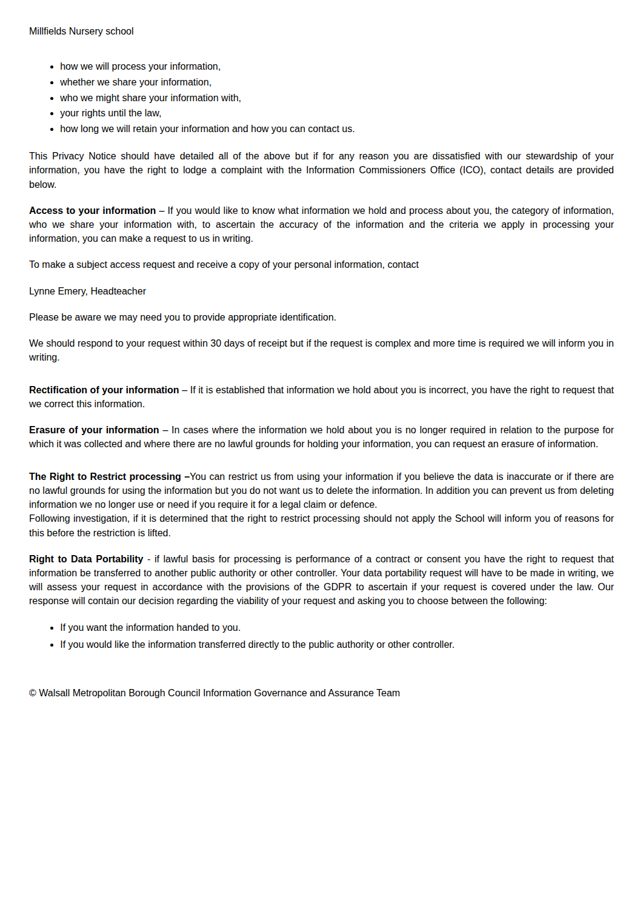Millfields Nursery school
how we will process your information,
whether we share your information,
who we might share your information with,
your rights until the law,
how long we will retain your information and how you can contact us.
This Privacy Notice should have detailed all of the above but if for any reason you are dissatisfied with our stewardship of your information, you have the right to lodge a complaint with the Information Commissioners Office (ICO), contact details are provided below.
Access to your information – If you would like to know what information we hold and process about you, the category of information, who we share your information with, to ascertain the accuracy of the information and the criteria we apply in processing your information, you can make a request to us in writing.
To make a subject access request and receive a copy of your personal information, contact
Lynne Emery, Headteacher
Please be aware we may need you to provide appropriate identification.
We should respond to your request within 30 days of receipt but if the request is complex and more time is required we will inform you in writing.
Rectification of your information – If it is established that information we hold about you is incorrect, you have the right to request that we correct this information.
Erasure of your information – In cases where the information we hold about you is no longer required in relation to the purpose for which it was collected and where there are no lawful grounds for holding your information, you can request an erasure of information.
The Right to Restrict processing –You can restrict us from using your information if you believe the data is inaccurate or if there are no lawful grounds for using the information but you do not want us to delete the information. In addition you can prevent us from deleting information we no longer use or need if you require it for a legal claim or defence.
Following investigation, if it is determined that the right to restrict processing should not apply the School will inform you of reasons for this before the restriction is lifted.
Right to Data Portability - if lawful basis for processing is performance of a contract or consent you have the right to request that information be transferred to another public authority or other controller. Your data portability request will have to be made in writing, we will assess your request in accordance with the provisions of the GDPR to ascertain if your request is covered under the law. Our response will contain our decision regarding the viability of your request and asking you to choose between the following:
If you want the information handed to you.
If you would like the information transferred directly to the public authority or other controller.
© Walsall Metropolitan Borough Council Information Governance and Assurance Team